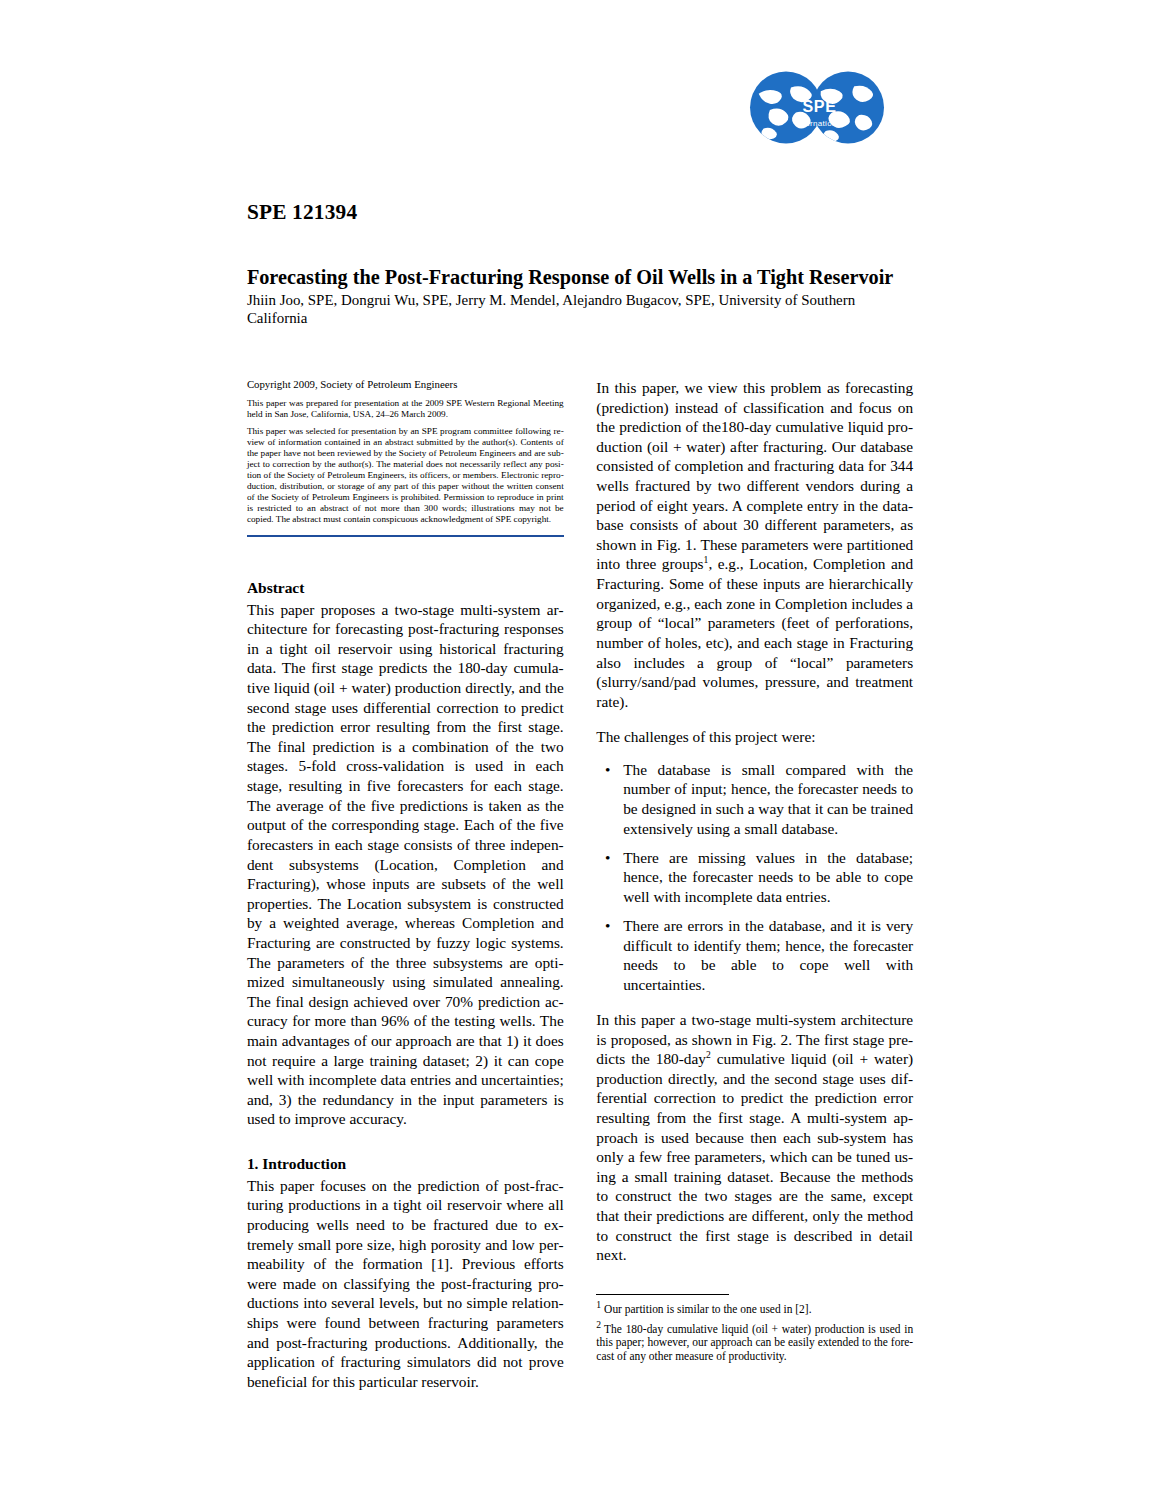SPE International
SPE 121394
Forecasting the Post-Fracturing Response of Oil Wells in a Tight Reservoir
Jhiin Joo, SPE, Dongrui Wu, SPE, Jerry M. Mendel, Alejandro Bugacov, SPE, University of Southern California
Copyright 2009, Society of Petroleum Engineers
This paper was prepared for presentation at the 2009 SPE Western Regional Meeting held in San Jose, California, USA, 24–26 March 2009.
This paper was selected for presentation by an SPE program committee following review of information contained in an abstract submitted by the author(s). Contents of the paper have not been reviewed by the Society of Petroleum Engineers and are subject to correction by the author(s). The material does not necessarily reflect any position of the Society of Petroleum Engineers, its officers, or members. Electronic reproduction, distribution, or storage of any part of this paper without the written consent of the Society of Petroleum Engineers is prohibited. Permission to reproduce in print is restricted to an abstract of not more than 300 words; illustrations may not be copied. The abstract must contain conspicuous acknowledgment of SPE copyright.
Abstract
This paper proposes a two-stage multi-system architecture for forecasting post-fracturing responses in a tight oil reservoir using historical fracturing data. The first stage predicts the 180-day cumulative liquid (oil + water) production directly, and the second stage uses differential correction to predict the prediction error resulting from the first stage. The final prediction is a combination of the two stages. 5-fold cross-validation is used in each stage, resulting in five forecasters for each stage. The average of the five predictions is taken as the output of the corresponding stage. Each of the five forecasters in each stage consists of three independent subsystems (Location, Completion and Fracturing), whose inputs are subsets of the well properties. The Location subsystem is constructed by a weighted average, whereas Completion and Fracturing are constructed by fuzzy logic systems. The parameters of the three subsystems are optimized simultaneously using simulated annealing. The final design achieved over 70% prediction accuracy for more than 96% of the testing wells. The main advantages of our approach are that 1) it does not require a large training dataset; 2) it can cope well with incomplete data entries and uncertainties; and, 3) the redundancy in the input parameters is used to improve accuracy.
1. Introduction
This paper focuses on the prediction of post-fracturing productions in a tight oil reservoir where all producing wells need to be fractured due to extremely small pore size, high porosity and low permeability of the formation [1]. Previous efforts were made on classifying the post-fracturing productions into several levels, but no simple relationships were found between fracturing parameters and post-fracturing productions. Additionally, the application of fracturing simulators did not prove beneficial for this particular reservoir.
In this paper, we view this problem as forecasting (prediction) instead of classification and focus on the prediction of the180-day cumulative liquid production (oil + water) after fracturing. Our database consisted of completion and fracturing data for 344 wells fractured by two different vendors during a period of eight years. A complete entry in the database consists of about 30 different parameters, as shown in Fig. 1. These parameters were partitioned into three groups1, e.g., Location, Completion and Fracturing. Some of these inputs are hierarchically organized, e.g., each zone in Completion includes a group of “local” parameters (feet of perforations, number of holes, etc), and each stage in Fracturing also includes a group of “local” parameters (slurry/sand/pad volumes, pressure, and treatment rate).
The challenges of this project were:
The database is small compared with the number of input; hence, the forecaster needs to be designed in such a way that it can be trained extensively using a small database.
There are missing values in the database; hence, the forecaster needs to be able to cope well with incomplete data entries.
There are errors in the database, and it is very difficult to identify them; hence, the forecaster needs to be able to cope well with uncertainties.
In this paper a two-stage multi-system architecture is proposed, as shown in Fig. 2. The first stage predicts the 180-day2 cumulative liquid (oil + water) production directly, and the second stage uses differential correction to predict the prediction error resulting from the first stage. A multi-system approach is used because then each sub-system has only a few free parameters, which can be tuned using a small training dataset. Because the methods to construct the two stages are the same, except that their predictions are different, only the method to construct the first stage is described in detail next.
1 Our partition is similar to the one used in [2].
2 The 180-day cumulative liquid (oil + water) production is used in this paper; however, our approach can be easily extended to the forecast of any other measure of productivity.